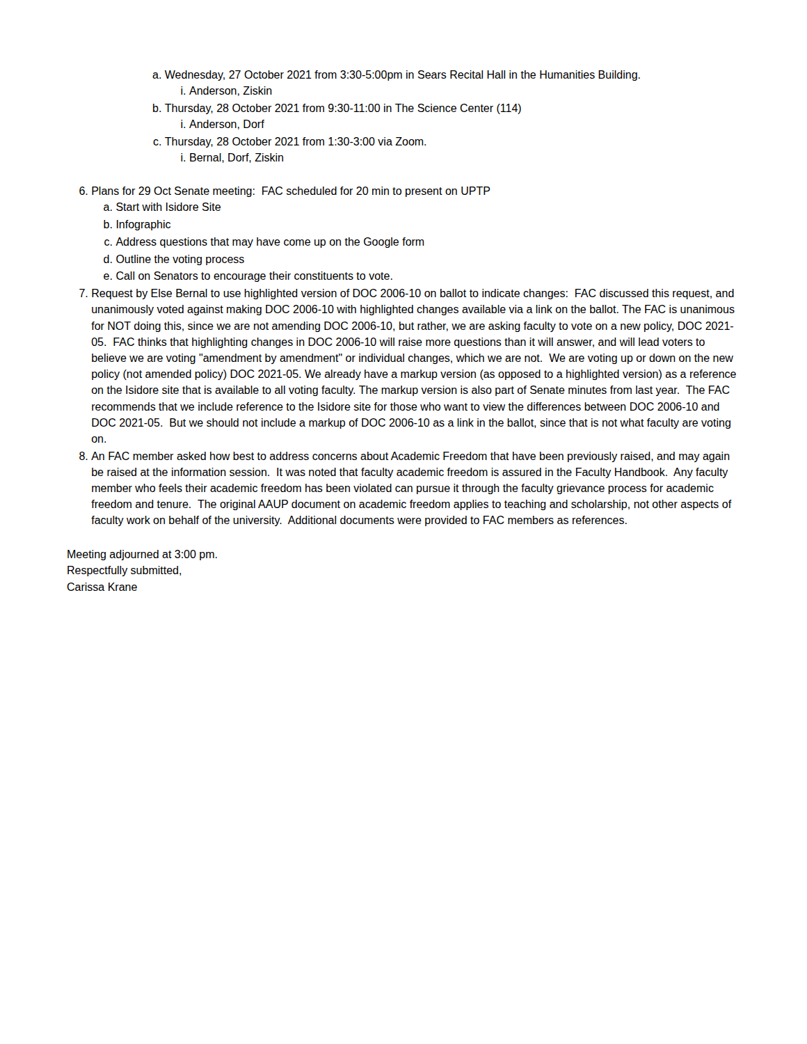Wednesday, 27 October 2021 from 3:30-5:00pm in Sears Recital Hall in the Humanities Building.
Anderson, Ziskin
Thursday, 28 October 2021 from 9:30-11:00 in The Science Center (114)
Anderson, Dorf
Thursday, 28 October 2021 from 1:30-3:00 via Zoom.
Bernal, Dorf, Ziskin
Plans for 29 Oct Senate meeting: FAC scheduled for 20 min to present on UPTP
Start with Isidore Site
Infographic
Address questions that may have come up on the Google form
Outline the voting process
Call on Senators to encourage their constituents to vote.
Request by Else Bernal to use highlighted version of DOC 2006-10 on ballot to indicate changes: FAC discussed this request, and unanimously voted against making DOC 2006-10 with highlighted changes available via a link on the ballot. The FAC is unanimous for NOT doing this, since we are not amending DOC 2006-10, but rather, we are asking faculty to vote on a new policy, DOC 2021-05. FAC thinks that highlighting changes in DOC 2006-10 will raise more questions than it will answer, and will lead voters to believe we are voting "amendment by amendment" or individual changes, which we are not. We are voting up or down on the new policy (not amended policy) DOC 2021-05. We already have a markup version (as opposed to a highlighted version) as a reference on the Isidore site that is available to all voting faculty. The markup version is also part of Senate minutes from last year. The FAC recommends that we include reference to the Isidore site for those who want to view the differences between DOC 2006-10 and DOC 2021-05. But we should not include a markup of DOC 2006-10 as a link in the ballot, since that is not what faculty are voting on.
An FAC member asked how best to address concerns about Academic Freedom that have been previously raised, and may again be raised at the information session. It was noted that faculty academic freedom is assured in the Faculty Handbook. Any faculty member who feels their academic freedom has been violated can pursue it through the faculty grievance process for academic freedom and tenure. The original AAUP document on academic freedom applies to teaching and scholarship, not other aspects of faculty work on behalf of the university. Additional documents were provided to FAC members as references.
Meeting adjourned at 3:00 pm.
Respectfully submitted,
Carissa Krane